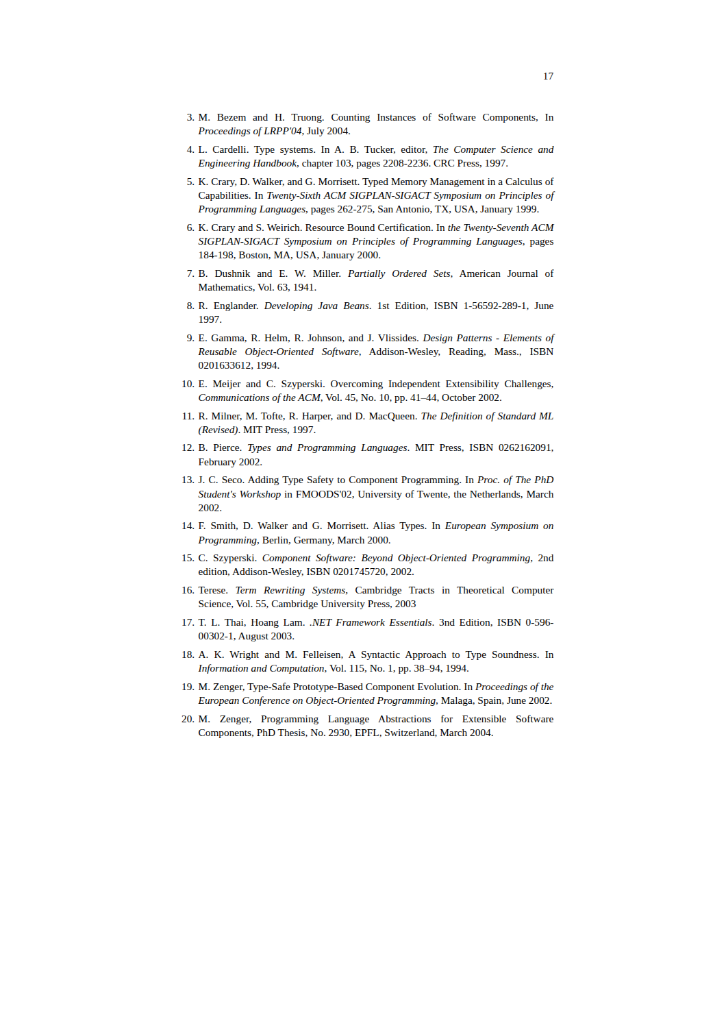17
M. Bezem and H. Truong. Counting Instances of Software Components, In Proceedings of LRPP'04, July 2004.
L. Cardelli. Type systems. In A. B. Tucker, editor, The Computer Science and Engineering Handbook, chapter 103, pages 2208-2236. CRC Press, 1997.
K. Crary, D. Walker, and G. Morrisett. Typed Memory Management in a Calculus of Capabilities. In Twenty-Sixth ACM SIGPLAN-SIGACT Symposium on Principles of Programming Languages, pages 262-275, San Antonio, TX, USA, January 1999.
K. Crary and S. Weirich. Resource Bound Certification. In the Twenty-Seventh ACM SIGPLAN-SIGACT Symposium on Principles of Programming Languages, pages 184-198, Boston, MA, USA, January 2000.
B. Dushnik and E. W. Miller. Partially Ordered Sets, American Journal of Mathematics, Vol. 63, 1941.
R. Englander. Developing Java Beans. 1st Edition, ISBN 1-56592-289-1, June 1997.
E. Gamma, R. Helm, R. Johnson, and J. Vlissides. Design Patterns - Elements of Reusable Object-Oriented Software, Addison-Wesley, Reading, Mass., ISBN 0201633612, 1994.
E. Meijer and C. Szyperski. Overcoming Independent Extensibility Challenges, Communications of the ACM, Vol. 45, No. 10, pp. 41–44, October 2002.
R. Milner, M. Tofte, R. Harper, and D. MacQueen. The Definition of Standard ML (Revised). MIT Press, 1997.
B. Pierce. Types and Programming Languages. MIT Press, ISBN 0262162091, February 2002.
J. C. Seco. Adding Type Safety to Component Programming. In Proc. of The PhD Student's Workshop in FMOODS'02, University of Twente, the Netherlands, March 2002.
F. Smith, D. Walker and G. Morrisett. Alias Types. In European Symposium on Programming, Berlin, Germany, March 2000.
C. Szyperski. Component Software: Beyond Object-Oriented Programming, 2nd edition, Addison-Wesley, ISBN 0201745720, 2002.
Terese. Term Rewriting Systems, Cambridge Tracts in Theoretical Computer Science, Vol. 55, Cambridge University Press, 2003
T. L. Thai, Hoang Lam. .NET Framework Essentials. 3nd Edition, ISBN 0-596-00302-1, August 2003.
A. K. Wright and M. Felleisen, A Syntactic Approach to Type Soundness. In Information and Computation, Vol. 115, No. 1, pp. 38–94, 1994.
M. Zenger, Type-Safe Prototype-Based Component Evolution. In Proceedings of the European Conference on Object-Oriented Programming, Malaga, Spain, June 2002.
M. Zenger, Programming Language Abstractions for Extensible Software Components, PhD Thesis, No. 2930, EPFL, Switzerland, March 2004.